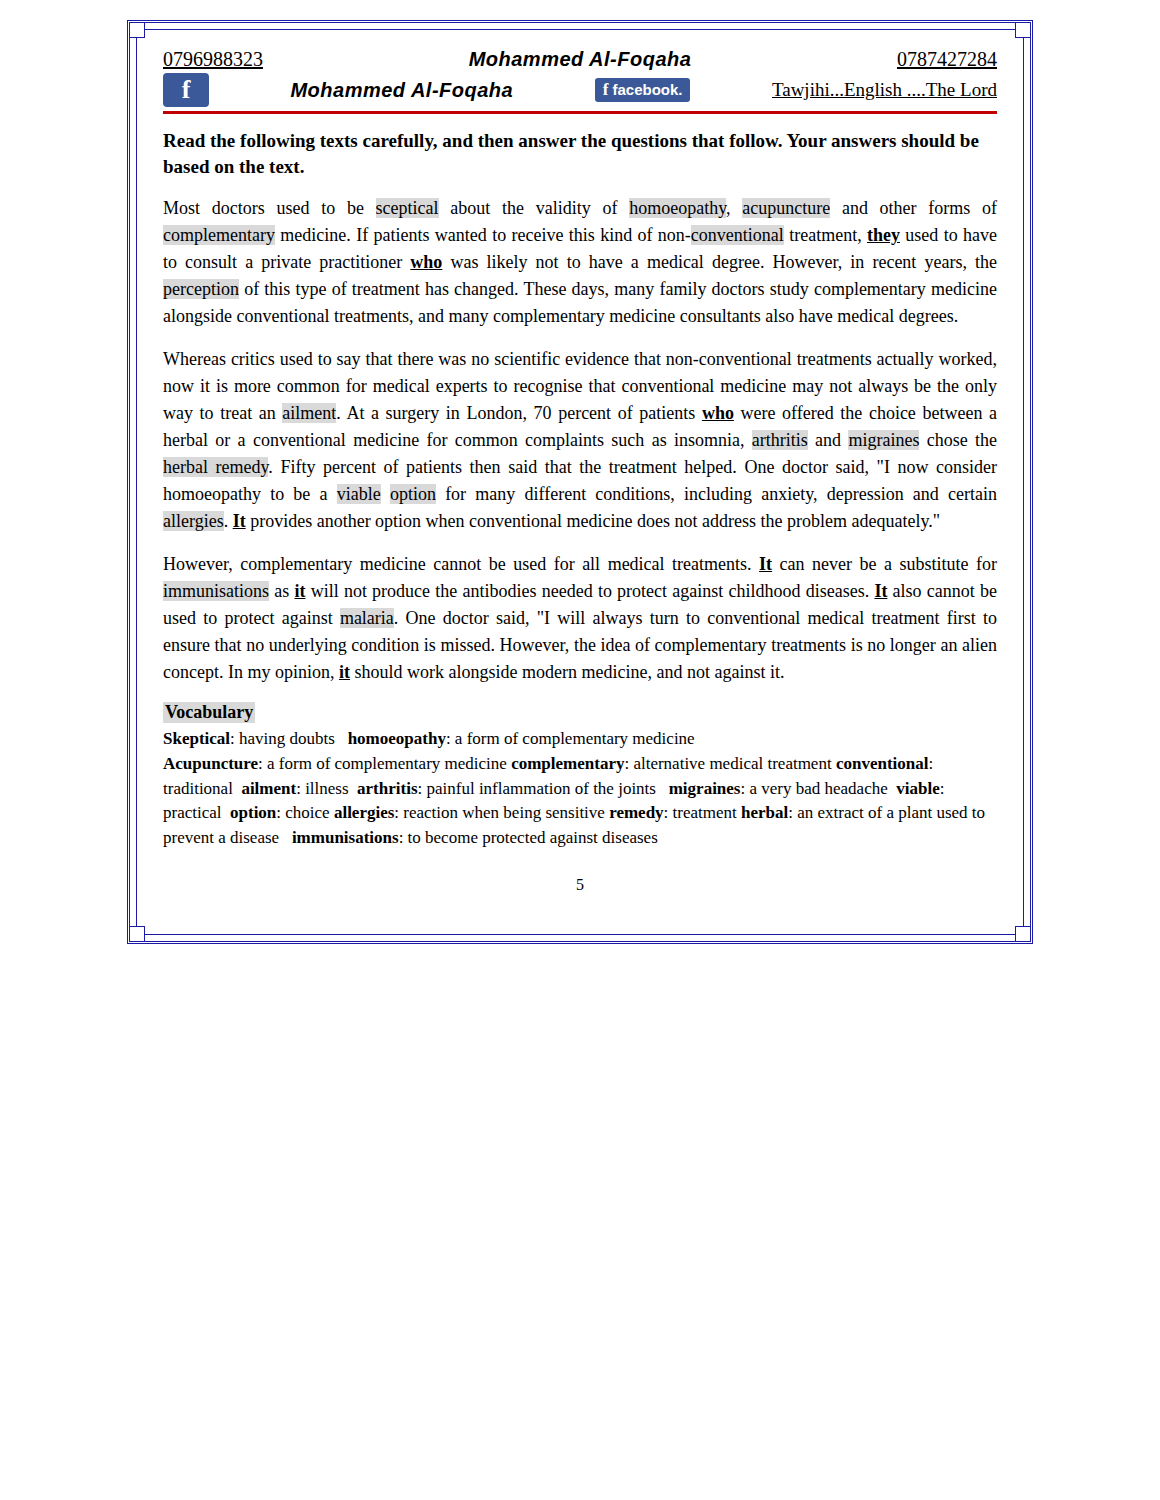0796988323 Mohammed Al-Foqaha 0787427284
f Mohammed Al-Foqaha f facebook. Tawjihi...English ....The Lord
Read the following texts carefully, and then answer the questions that follow. Your answers should be based on the text.
Most doctors used to be sceptical about the validity of homoeopathy, acupuncture and other forms of complementary medicine. If patients wanted to receive this kind of non-conventional treatment, they used to have to consult a private practitioner who was likely not to have a medical degree. However, in recent years, the perception of this type of treatment has changed. These days, many family doctors study complementary medicine alongside conventional treatments, and many complementary medicine consultants also have medical degrees.
Whereas critics used to say that there was no scientific evidence that non-conventional treatments actually worked, now it is more common for medical experts to recognise that conventional medicine may not always be the only way to treat an ailment. At a surgery in London, 70 percent of patients who were offered the choice between a herbal or a conventional medicine for common complaints such as insomnia, arthritis and migraines chose the herbal remedy. Fifty percent of patients then said that the treatment helped. One doctor said, "I now consider homoeopathy to be a viable option for many different conditions, including anxiety, depression and certain allergies. It provides another option when conventional medicine does not address the problem adequately."
However, complementary medicine cannot be used for all medical treatments. It can never be a substitute for immunisations as it will not produce the antibodies needed to protect against childhood diseases. It also cannot be used to protect against malaria. One doctor said, "I will always turn to conventional medical treatment first to ensure that no underlying condition is missed. However, the idea of complementary treatments is no longer an alien concept. In my opinion, it should work alongside modern medicine, and not against it.
Vocabulary
Skeptical: having doubts homoeopathy: a form of complementary medicine
Acupuncture: a form of complementary medicine complementary: alternative medical treatment conventional: traditional ailment: illness arthritis: painful inflammation of the joints migraines: a very bad headache viable: practical option: choice allergies: reaction when being sensitive remedy: treatment herbal: an extract of a plant used to prevent a disease immunisations: to become protected against diseases
5